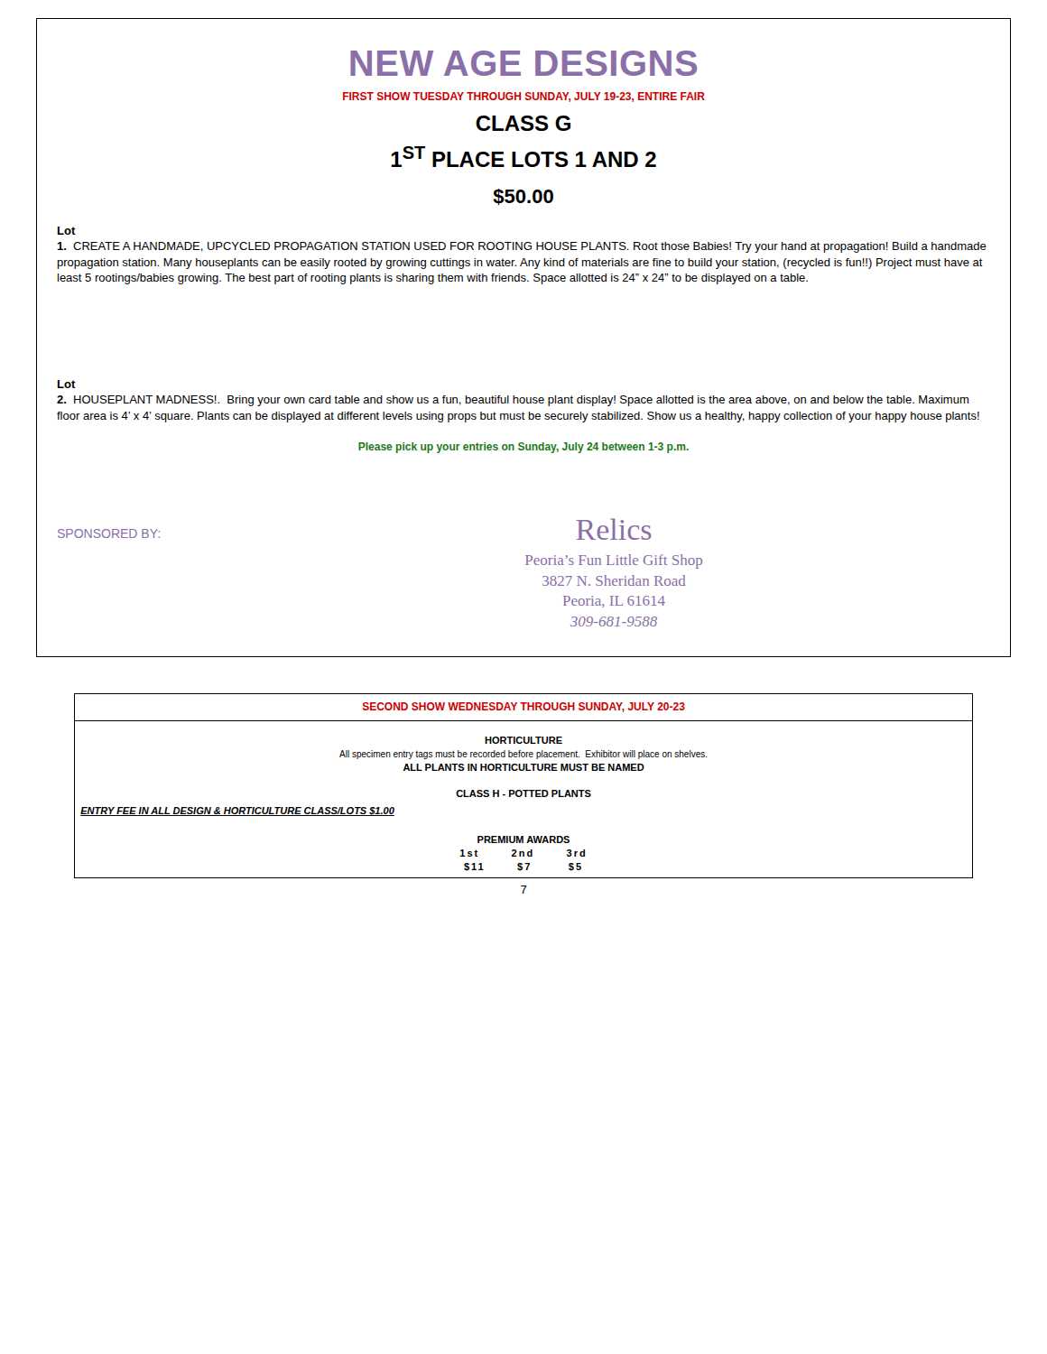NEW AGE DESIGNS
FIRST SHOW TUESDAY THROUGH SUNDAY, JULY 19-23, ENTIRE FAIR
CLASS G
1ST PLACE LOTS 1 AND 2
$50.00
Lot
1. CREATE A HANDMADE, UPCYCLED PROPAGATION STATION USED FOR ROOTING HOUSE PLANTS. Root those Babies! Try your hand at propagation! Build a handmade propagation station. Many houseplants can be easily rooted by growing cuttings in water. Any kind of materials are fine to build your station, (recycled is fun!!) Project must have at least 5 rootings/babies growing. The best part of rooting plants is sharing them with friends. Space allotted is 24” x 24” to be displayed on a table.
Lot
2. HOUSEPLANT MADNESS!. Bring your own card table and show us a fun, beautiful house plant display! Space allotted is the area above, on and below the table. Maximum floor area is 4’ x 4’ square. Plants can be displayed at different levels using props but must be securely stabilized. Show us a healthy, happy collection of your happy house plants!
Please pick up your entries on Sunday, July 24 between 1-3 p.m.
SPONSORED BY:
Relics
Peoria’s Fun Little Gift Shop
3827 N. Sheridan Road
Peoria, IL 61614
309-681-9588
SECOND SHOW WEDNESDAY THROUGH SUNDAY, JULY 20-23
HORTICULTURE
All specimen entry tags must be recorded before placement. Exhibitor will place on shelves.
ALL PLANTS IN HORTICULTURE MUST BE NAMED
CLASS H - POTTED PLANTS
ENTRY FEE IN ALL DESIGN & HORTICULTURE CLASS/LOTS $1.00
PREMIUM AWARDS
1st 2nd 3rd
$11 $7 $5
7